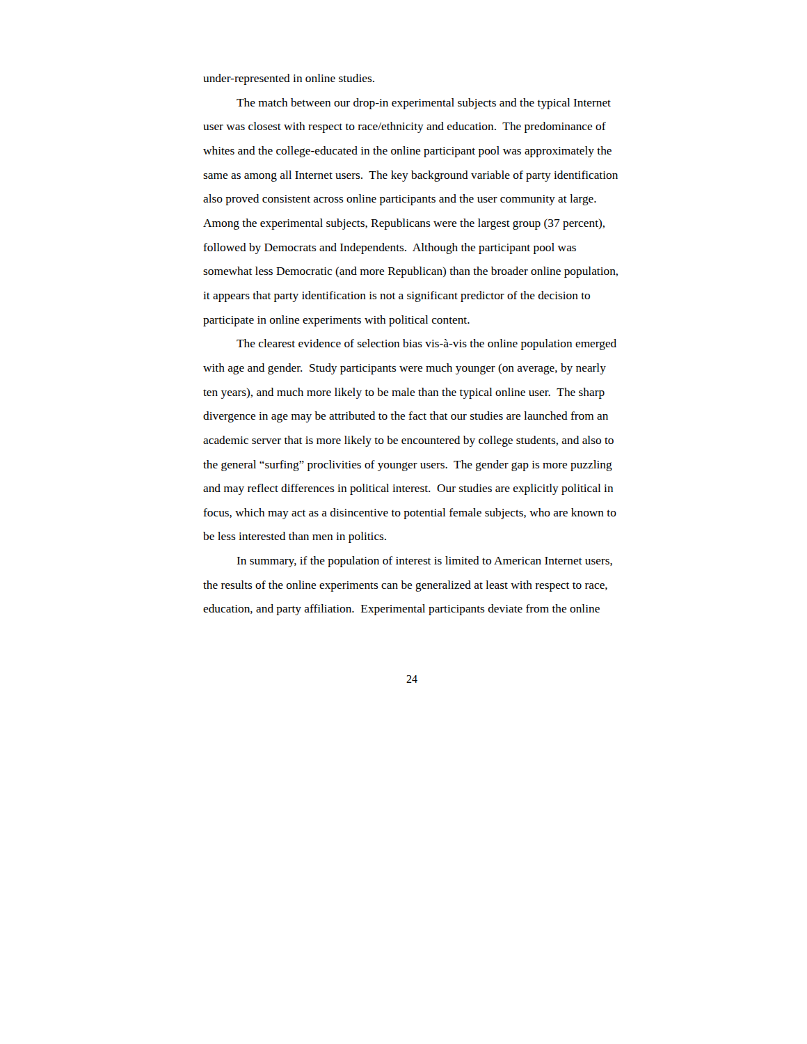under-represented in online studies.
The match between our drop-in experimental subjects and the typical Internet user was closest with respect to race/ethnicity and education. The predominance of whites and the college-educated in the online participant pool was approximately the same as among all Internet users. The key background variable of party identification also proved consistent across online participants and the user community at large. Among the experimental subjects, Republicans were the largest group (37 percent), followed by Democrats and Independents. Although the participant pool was somewhat less Democratic (and more Republican) than the broader online population, it appears that party identification is not a significant predictor of the decision to participate in online experiments with political content.
The clearest evidence of selection bias vis-à-vis the online population emerged with age and gender. Study participants were much younger (on average, by nearly ten years), and much more likely to be male than the typical online user. The sharp divergence in age may be attributed to the fact that our studies are launched from an academic server that is more likely to be encountered by college students, and also to the general “surfing” proclivities of younger users. The gender gap is more puzzling and may reflect differences in political interest. Our studies are explicitly political in focus, which may act as a disincentive to potential female subjects, who are known to be less interested than men in politics.
In summary, if the population of interest is limited to American Internet users, the results of the online experiments can be generalized at least with respect to race, education, and party affiliation. Experimental participants deviate from the online
24